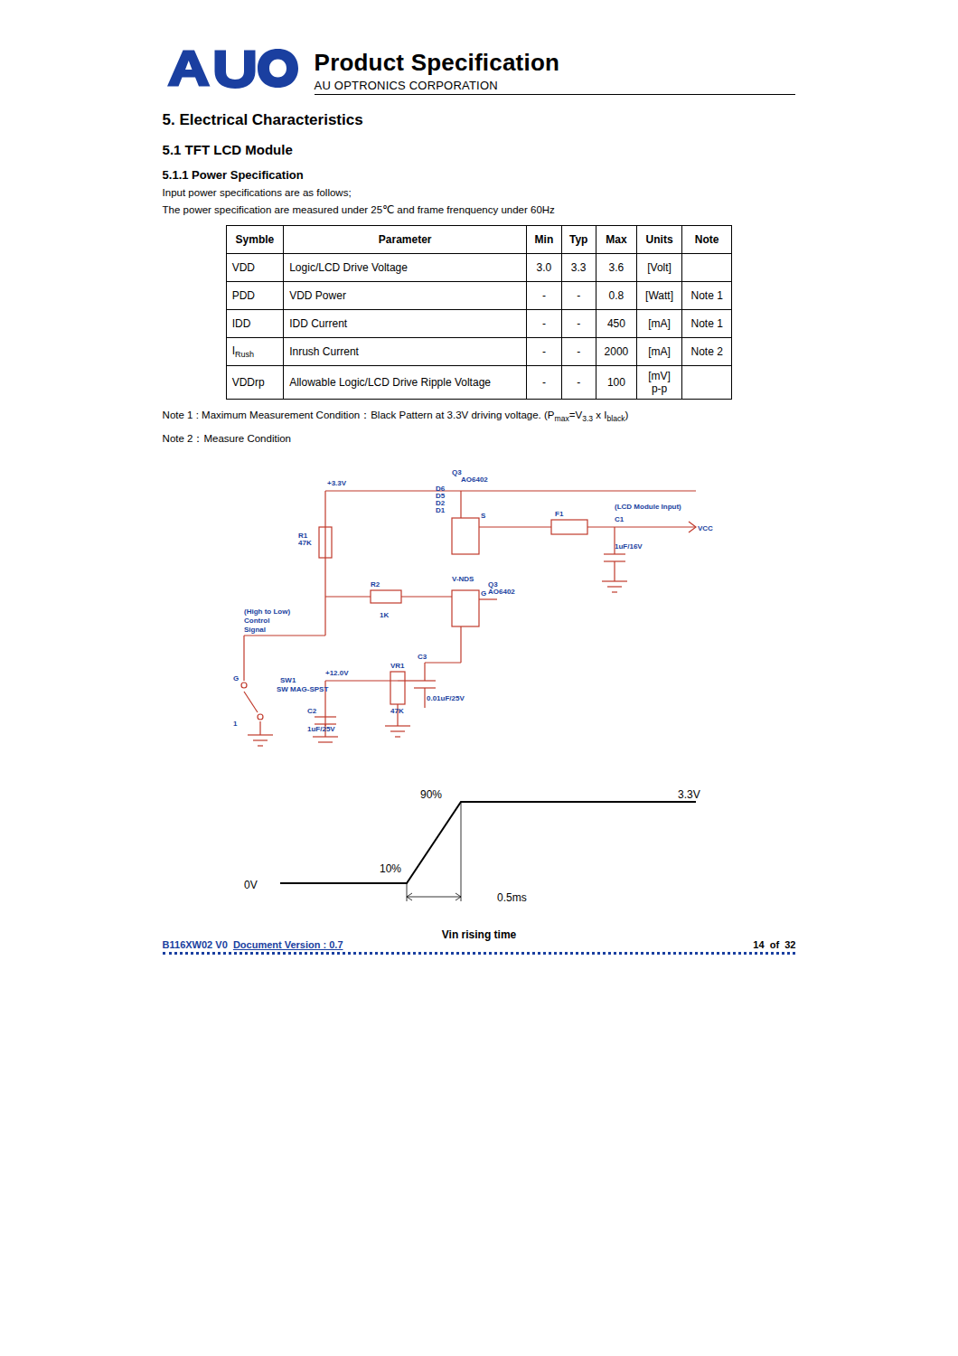Product Specification
AU OPTRONICS CORPORATION
5. Electrical Characteristics
5.1 TFT LCD Module
5.1.1 Power Specification
Input power specifications are as follows;
The power specification are measured under 25℃ and frame frenquency under 60Hz
| Symble | Parameter | Min | Typ | Max | Units | Note |
| --- | --- | --- | --- | --- | --- | --- |
| VDD | Logic/LCD Drive Voltage | 3.0 | 3.3 | 3.6 | [Volt] | |
| PDD | VDD Power | - | - | 0.8 | [Watt] | Note 1 |
| IDD | IDD Current | - | - | 450 | [mA] | Note 1 |
| I Rush | Inrush Current | - | - | 2000 | [mA] | Note 2 |
| VDDrp | Allowable Logic/LCD Drive Ripple Voltage | - | - | 100 | [mV] p-p | |
Note 1 : Maximum Measurement Condition：Black Pattern at 3.3V driving voltage. (Pmax=V3.3 x Iblack)
Note 2：Measure Condition
+3.3V Q3 AO6402 D6 D5 D2 D1 S F1 VCC C1 1uF/16V (LCD Module Input) R1 47K (High to Low) Control Signal R2 1K G Q3 AO6402 V-NDS C3 0.01uF/25V VR1 47K +12.0V SW1 SW MAG-SPST C2 1uF/25V G 1
90% 10% 0V 3.3V 0.5ms
Vin rising time
B116XW02 V0 Document Version : 0.7
14 of 32